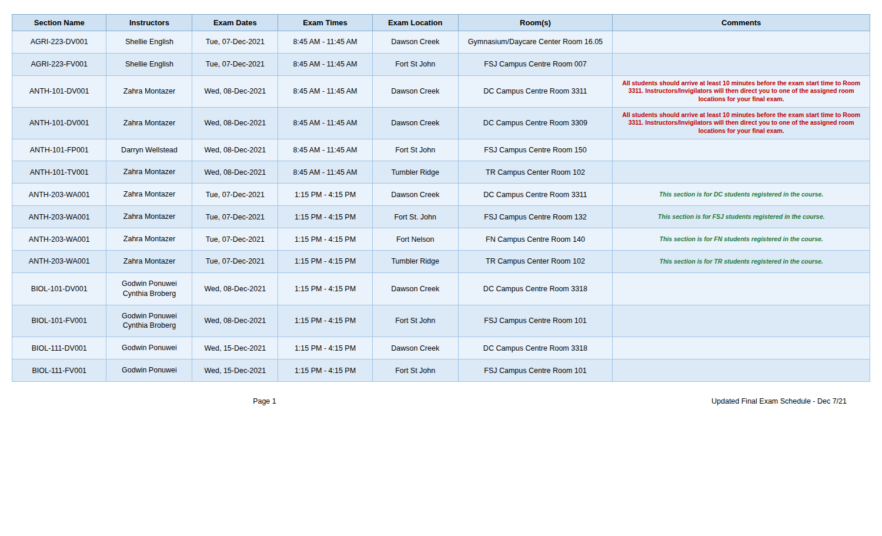| Section Name | Instructors | Exam Dates | Exam Times | Exam Location | Room(s) | Comments |
| --- | --- | --- | --- | --- | --- | --- |
| AGRI-223-DV001 | Shellie English | Tue, 07-Dec-2021 | 8:45 AM - 11:45 AM | Dawson Creek | Gymnasium/Daycare Center Room 16.05 | |
| AGRI-223-FV001 | Shellie English | Tue, 07-Dec-2021 | 8:45 AM - 11:45 AM | Fort St John | FSJ Campus Centre Room 007 | |
| ANTH-101-DV001 | Zahra Montazer | Wed, 08-Dec-2021 | 8:45 AM - 11:45 AM | Dawson Creek | DC Campus Centre Room 3311 | All students should arrive at least 10 minutes before the exam start time to Room 3311. Instructors/Invigilators will then direct you to one of the assigned room locations for your final exam. |
| ANTH-101-DV001 | Zahra Montazer | Wed, 08-Dec-2021 | 8:45 AM - 11:45 AM | Dawson Creek | DC Campus Centre Room 3309 | All students should arrive at least 10 minutes before the exam start time to Room 3311. Instructors/Invigilators will then direct you to one of the assigned room locations for your final exam. |
| ANTH-101-FP001 | Darryn Wellstead | Wed, 08-Dec-2021 | 8:45 AM - 11:45 AM | Fort St John | FSJ Campus Centre Room 150 | |
| ANTH-101-TV001 | Zahra Montazer | Wed, 08-Dec-2021 | 8:45 AM - 11:45 AM | Tumbler Ridge | TR Campus Center Room 102 | |
| ANTH-203-WA001 | Zahra Montazer | Tue, 07-Dec-2021 | 1:15 PM - 4:15 PM | Dawson Creek | DC Campus Centre Room 3311 | This section is for DC students registered in the course. |
| ANTH-203-WA001 | Zahra Montazer | Tue, 07-Dec-2021 | 1:15 PM - 4:15 PM | Fort St. John | FSJ Campus Centre Room 132 | This section is for FSJ students registered in the course. |
| ANTH-203-WA001 | Zahra Montazer | Tue, 07-Dec-2021 | 1:15 PM - 4:15 PM | Fort Nelson | FN Campus Centre Room 140 | This section is for FN students registered in the course. |
| ANTH-203-WA001 | Zahra Montazer | Tue, 07-Dec-2021 | 1:15 PM - 4:15 PM | Tumbler Ridge | TR Campus Center Room 102 | This section is for TR students registered in the course. |
| BIOL-101-DV001 | Godwin Ponuwei Cynthia Broberg | Wed, 08-Dec-2021 | 1:15 PM - 4:15 PM | Dawson Creek | DC Campus Centre Room 3318 | |
| BIOL-101-FV001 | Godwin Ponuwei Cynthia Broberg | Wed, 08-Dec-2021 | 1:15 PM - 4:15 PM | Fort St John | FSJ Campus Centre Room 101 | |
| BIOL-111-DV001 | Godwin Ponuwei | Wed, 15-Dec-2021 | 1:15 PM - 4:15 PM | Dawson Creek | DC Campus Centre Room 3318 | |
| BIOL-111-FV001 | Godwin Ponuwei | Wed, 15-Dec-2021 | 1:15 PM - 4:15 PM | Fort St John | FSJ Campus Centre Room 101 | |
Page 1
Updated Final Exam Schedule - Dec 7/21